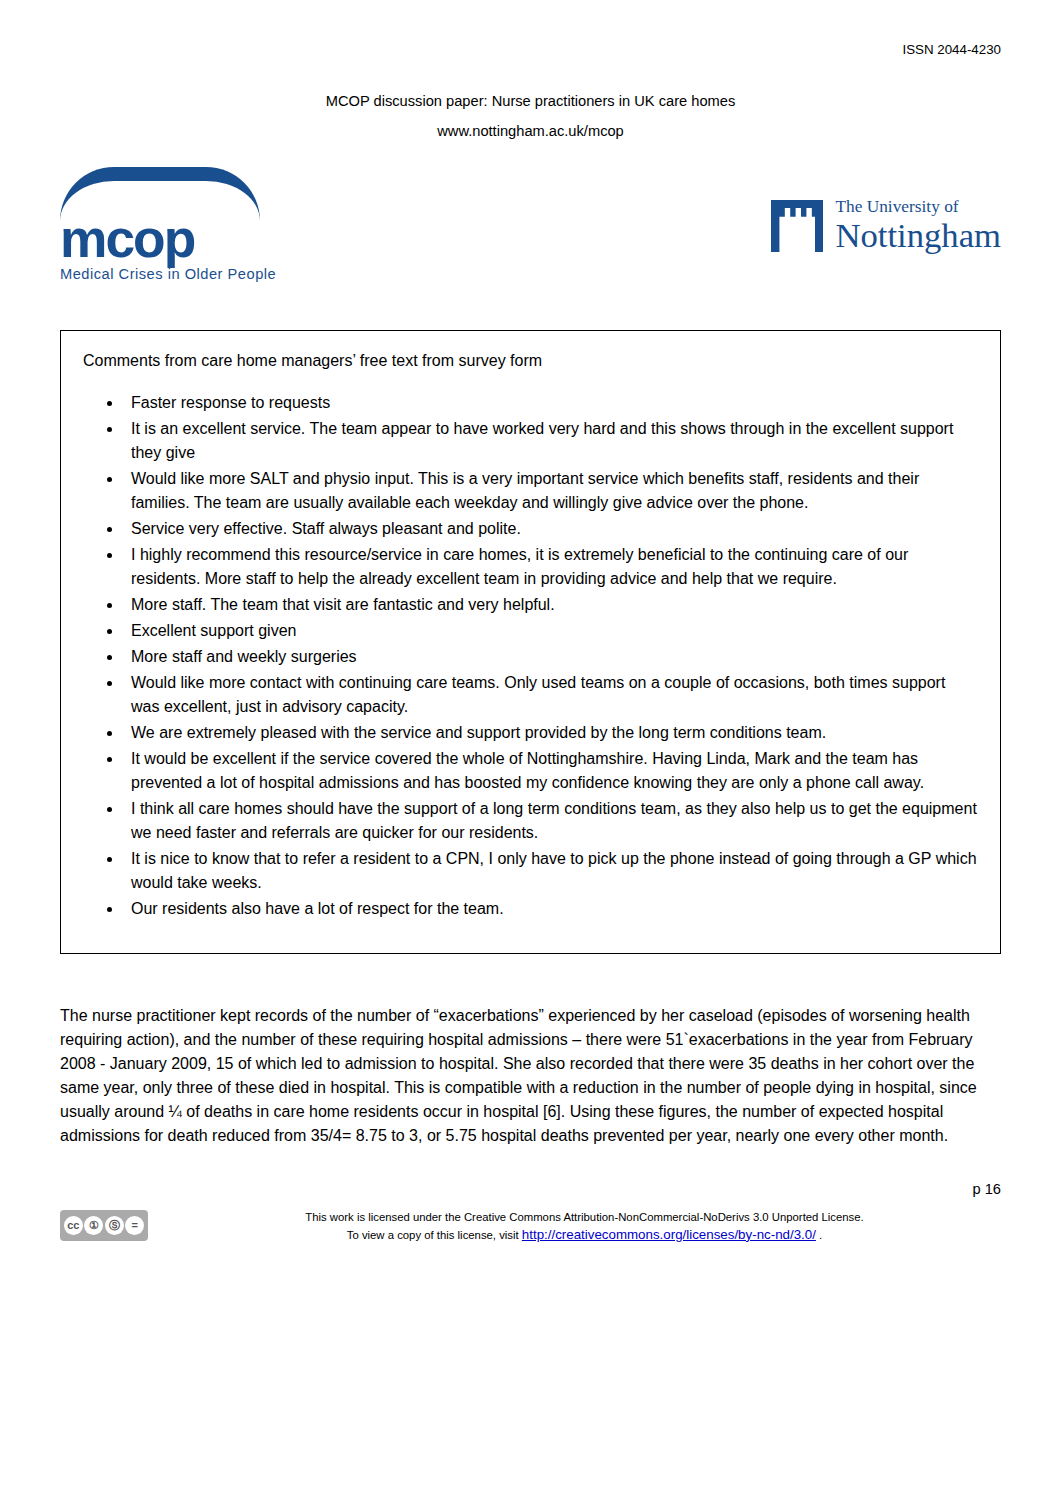ISSN 2044-4230
MCOP discussion paper: Nurse practitioners in UK care homes
www.nottingham.ac.uk/mcop
mcop
Medical Crises in Older People
The University of
Nottingham
Comments from care home managers’ free text from survey form
Faster response to requests
It is an excellent service. The team appear to have worked very hard and this shows through in the excellent support they give
Would like more SALT and physio input. This is a very important service which benefits staff, residents and their families. The team are usually available each weekday and willingly give advice over the phone.
Service very effective. Staff always pleasant and polite.
I highly recommend this resource/service in care homes, it is extremely beneficial to the continuing care of our residents. More staff to help the already excellent team in providing advice and help that we require.
More staff. The team that visit are fantastic and very helpful.
Excellent support given
More staff and weekly surgeries
Would like more contact with continuing care teams. Only used teams on a couple of occasions, both times support was excellent, just in advisory capacity.
We are extremely pleased with the service and support provided by the long term conditions team.
It would be excellent if the service covered the whole of Nottinghamshire. Having Linda, Mark and the team has prevented a lot of hospital admissions and has boosted my confidence knowing they are only a phone call away.
I think all care homes should have the support of a long term conditions team, as they also help us to get the equipment we need faster and referrals are quicker for our residents.
It is nice to know that to refer a resident to a CPN, I only have to pick up the phone instead of going through a GP which would take weeks.
Our residents also have a lot of respect for the team.
The nurse practitioner kept records of the number of “exacerbations” experienced by her caseload (episodes of worsening health requiring action), and the number of these requiring hospital admissions – there were 51`exacerbations in the year from February 2008 - January 2009, 15 of which led to admission to hospital. She also recorded that there were 35 deaths in her cohort over the same year, only three of these died in hospital. This is compatible with a reduction in the number of people dying in hospital, since usually around ¼ of deaths in care home residents occur in hospital [6]. Using these figures, the number of expected hospital admissions for death reduced from 35/4= 8.75 to 3, or 5.75 hospital deaths prevented per year, nearly one every other month.
p 16
cc
①
Ⓢ
=
This work is licensed under the Creative Commons Attribution-NonCommercial-NoDerivs 3.0 Unported License.
To view a copy of this license, visit http://creativecommons.org/licenses/by-nc-nd/3.0/ .